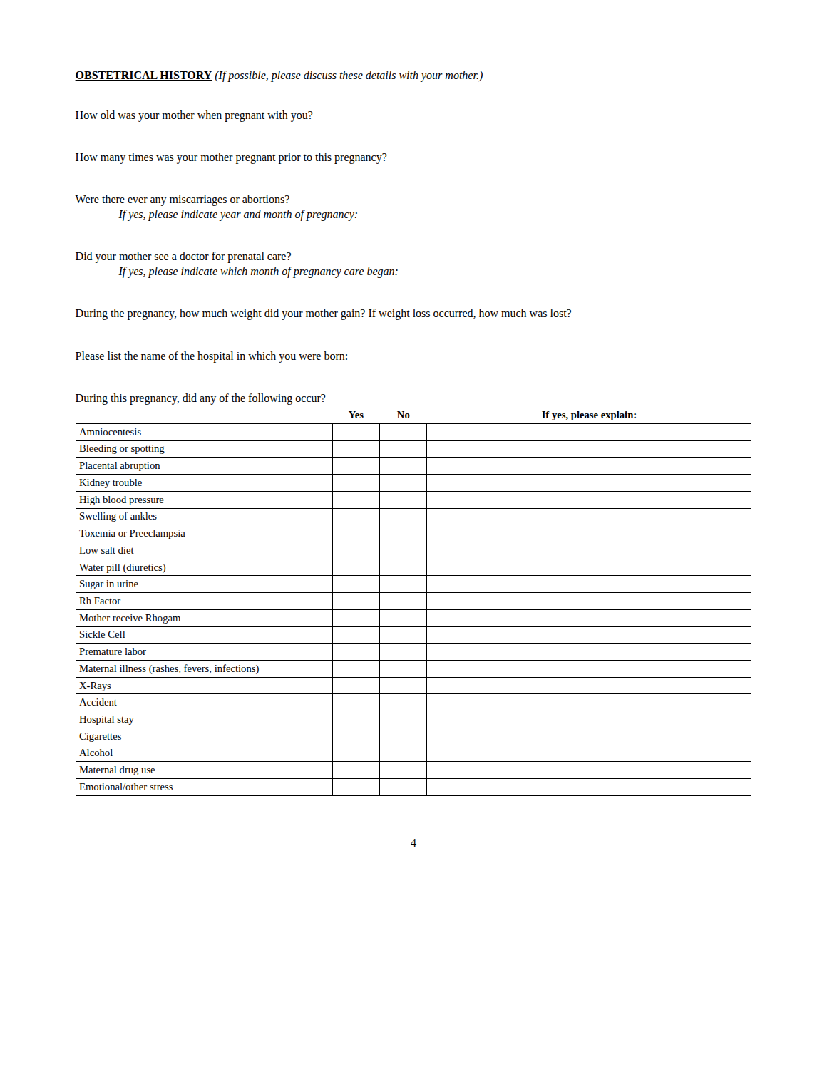OBSTETRICAL HISTORY
(If possible, please discuss these details with your mother.)
How old was your mother when pregnant with you?
How many times was your mother pregnant prior to this pregnancy?
Were there ever any miscarriages or abortions? If yes, please indicate year and month of pregnancy:
Did your mother see a doctor for prenatal care? If yes, please indicate which month of pregnancy care began:
During the pregnancy, how much weight did your mother gain? If weight loss occurred, how much was lost?
Please list the name of the hospital in which you were born: _______________________________________
During this pregnancy, did any of the following occur?
| | Yes | No | If yes, please explain: |
| --- | --- | --- | --- |
| Amniocentesis | | | |
| Bleeding or spotting | | | |
| Placental abruption | | | |
| Kidney trouble | | | |
| High blood pressure | | | |
| Swelling of ankles | | | |
| Toxemia or Preeclampsia | | | |
| Low salt diet | | | |
| Water pill (diuretics) | | | |
| Sugar in urine | | | |
| Rh Factor | | | |
| Mother receive Rhogam | | | |
| Sickle Cell | | | |
| Premature labor | | | |
| Maternal illness (rashes, fevers, infections) | | | |
| X-Rays | | | |
| Accident | | | |
| Hospital stay | | | |
| Cigarettes | | | |
| Alcohol | | | |
| Maternal drug use | | | |
| Emotional/other stress | | | |
4